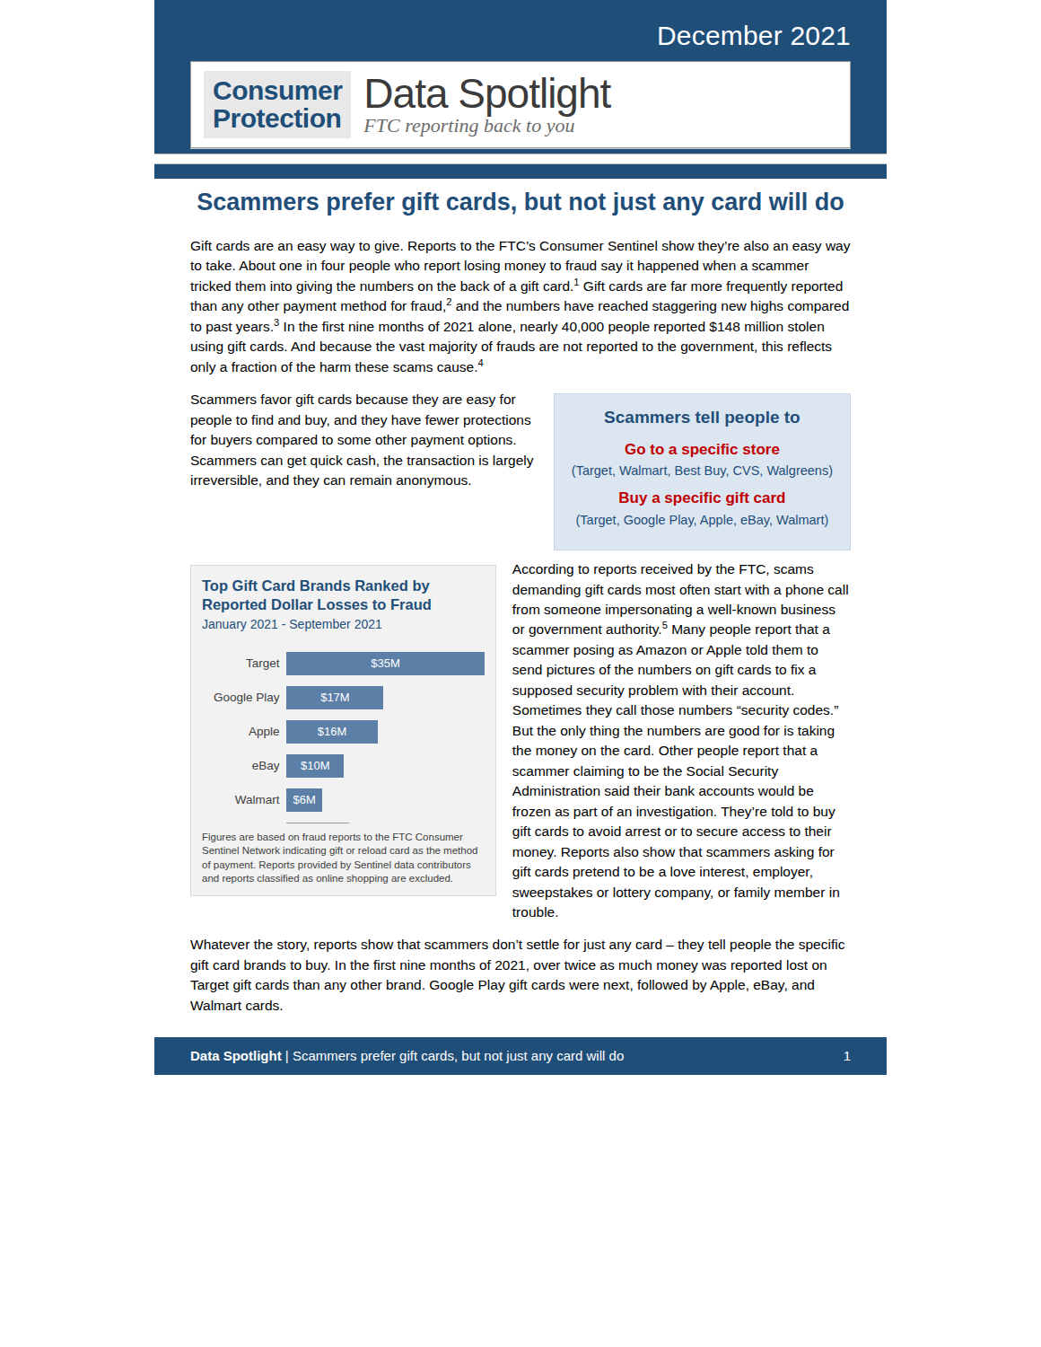December 2021
Consumer Protection
Data Spotlight
FTC reporting back to you
Scammers prefer gift cards, but not just any card will do
Gift cards are an easy way to give. Reports to the FTC’s Consumer Sentinel show they’re also an easy way to take. About one in four people who report losing money to fraud say it happened when a scammer tricked them into giving the numbers on the back of a gift card.1 Gift cards are far more frequently reported than any other payment method for fraud,2 and the numbers have reached staggering new highs compared to past years.3 In the first nine months of 2021 alone, nearly 40,000 people reported $148 million stolen using gift cards. And because the vast majority of frauds are not reported to the government, this reflects only a fraction of the harm these scams cause.4
Scammers tell people to
Go to a specific store
(Target, Walmart, Best Buy, CVS, Walgreens)
Buy a specific gift card
(Target, Google Play, Apple, eBay, Walmart)
Scammers favor gift cards because they are easy for people to find and buy, and they have fewer protections for buyers compared to some other payment options. Scammers can get quick cash, the transaction is largely irreversible, and they can remain anonymous.
Top Gift Card Brands Ranked by
Reported Dollar Losses to Fraud
January 2021 - September 2021
| Target | $35M |
| Google Play | $17M |
| Apple | $16M |
| eBay | $10M |
| Walmart | $6M |
Figures are based on fraud reports to the FTC Consumer Sentinel Network indicating gift or reload card as the method of payment. Reports provided by Sentinel data contributors and reports classified as online shopping are excluded.
According to reports received by the FTC, scams demanding gift cards most often start with a phone call from someone impersonating a well-known business or government authority.5 Many people report that a scammer posing as Amazon or Apple told them to send pictures of the numbers on gift cards to fix a supposed security problem with their account. Sometimes they call those numbers “security codes.” But the only thing the numbers are good for is taking the money on the card. Other people report that a scammer claiming to be the Social Security Administration said their bank accounts would be frozen as part of an investigation. They’re told to buy gift cards to avoid arrest or to secure access to their money. Reports also show that scammers asking for gift cards pretend to be a love interest, employer, sweepstakes or lottery company, or family member in trouble.
Whatever the story, reports show that scammers don’t settle for just any card – they tell people the specific gift card brands to buy. In the first nine months of 2021, over twice as much money was reported lost on Target gift cards than any other brand. Google Play gift cards were next, followed by Apple, eBay, and Walmart cards.
Data Spotlight | Scammers prefer gift cards, but not just any card will do
1